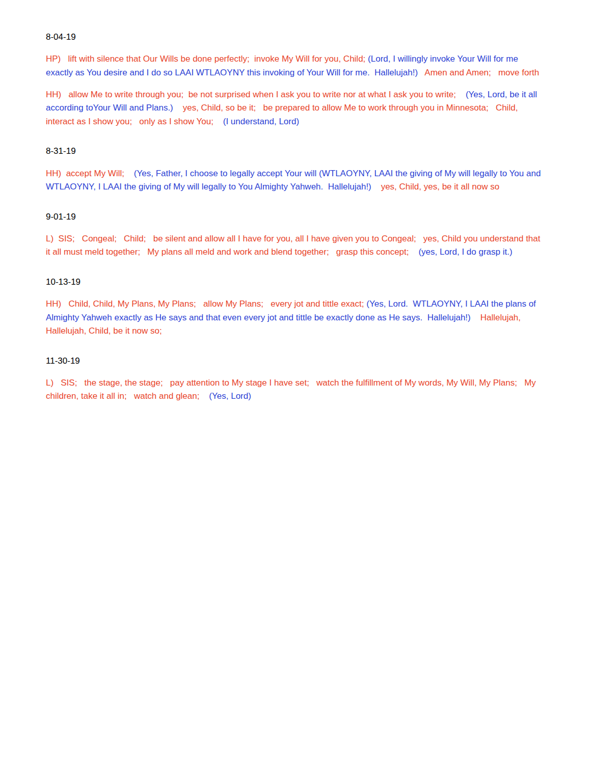8-04-19
HP) lift with silence that Our Wills be done perfectly; invoke My Will for you, Child; (Lord, I willingly invoke Your Will for me exactly as You desire and I do so LAAI WTLAOYNY this invoking of Your Will for me. Hallelujah!) Amen and Amen; move forth
HH) allow Me to write through you; be not surprised when I ask you to write nor at what I ask you to write; (Yes, Lord, be it all according toYour Will and Plans.) yes, Child, so be it; be prepared to allow Me to work through you in Minnesota; Child, interact as I show you; only as I show You; (I understand, Lord)
8-31-19
HH) accept My Will; (Yes, Father, I choose to legally accept Your will (WTLAOYNY, LAAI the giving of My will legally to You and WTLAOYNY, I LAAI the giving of My will legally to You Almighty Yahweh. Hallelujah!) yes, Child, yes, be it all now so
9-01-19
L) SIS; Congeal; Child; be silent and allow all I have for you, all I have given you to Congeal; yes, Child you understand that it all must meld together; My plans all meld and work and blend together; grasp this concept; (yes, Lord, I do grasp it.)
10-13-19
HH) Child, Child, My Plans, My Plans; allow My Plans; every jot and tittle exact; (Yes, Lord. WTLAOYNY, I LAAI the plans of Almighty Yahweh exactly as He says and that even every jot and tittle be exactly done as He says. Hallelujah!) Hallelujah, Hallelujah, Child, be it now so;
11-30-19
L) SIS; the stage, the stage; pay attention to My stage I have set; watch the fulfillment of My words, My Will, My Plans; My children, take it all in; watch and glean; (Yes, Lord)